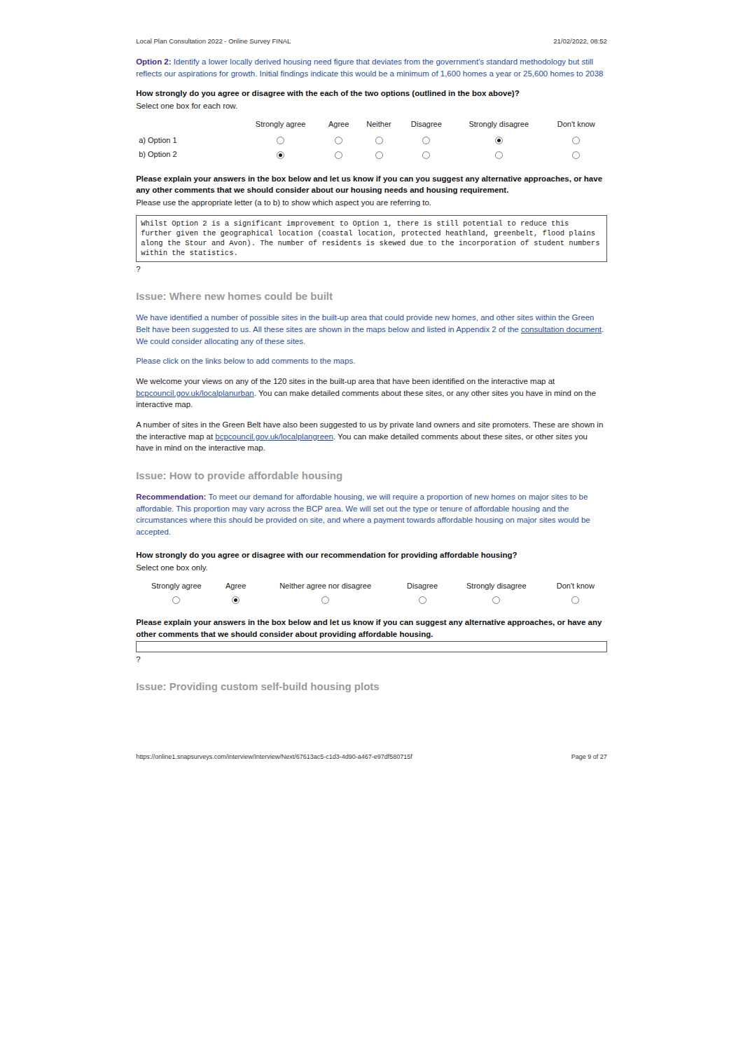Local Plan Consultation 2022 - Online Survey FINAL 21/02/2022, 08:52
Option 2: Identify a lower locally derived housing need figure that deviates from the government's standard methodology but still reflects our aspirations for growth. Initial findings indicate this would be a minimum of 1,600 homes a year or 25,600 homes to 2038
How strongly do you agree or disagree with the each of the two options (outlined in the box above)?
Select one box for each row.
| | Strongly agree | Agree | Neither | Disagree | Strongly disagree | Don't know |
| --- | --- | --- | --- | --- | --- | --- |
| a) Option 1 | | | | | | |
| b) Option 2 | | | | | | |
Please explain your answers in the box below and let us know if you can you suggest any alternative approaches, or have any other comments that we should consider about our housing needs and housing requirement.
Please use the appropriate letter (a to b) to show which aspect you are referring to.
Whilst Option 2 is a significant improvement to Option 1, there is still potential to reduce this further given the geographical location (coastal location, protected heathland, greenbelt, flood plains along the Stour and Avon). The number of residents is skewed due to the incorporation of student numbers within the statistics.
?
Issue: Where new homes could be built
We have identified a number of possible sites in the built-up area that could provide new homes, and other sites within the Green Belt have been suggested to us. All these sites are shown in the maps below and listed in Appendix 2 of the consultation document. We could consider allocating any of these sites.
Please click on the links below to add comments to the maps.
We welcome your views on any of the 120 sites in the built-up area that have been identified on the interactive map at bcpcouncil.gov.uk/localplanurban. You can make detailed comments about these sites, or any other sites you have in mind on the interactive map.
A number of sites in the Green Belt have also been suggested to us by private land owners and site promoters. These are shown in the interactive map at bcpcouncil.gov.uk/localplangreen. You can make detailed comments about these sites, or other sites you have in mind on the interactive map.
Issue: How to provide affordable housing
Recommendation: To meet our demand for affordable housing, we will require a proportion of new homes on major sites to be affordable. This proportion may vary across the BCP area. We will set out the type or tenure of affordable housing and the circumstances where this should be provided on site, and where a payment towards affordable housing on major sites would be accepted.
How strongly do you agree or disagree with our recommendation for providing affordable housing?
Select one box only.
| Strongly agree | Agree | Neither agree nor disagree | Disagree | Strongly disagree | Don't know |
| --- | --- | --- | --- | --- | --- |
Please explain your answers in the box below and let us know if you can suggest any alternative approaches, or have any other comments that we should consider about providing affordable housing.
?
Issue: Providing custom self-build housing plots
https://online1.snapsurveys.com/interview/Interview/Next/67613ac5-c1d3-4d90-a467-e97df580715f Page 9 of 27